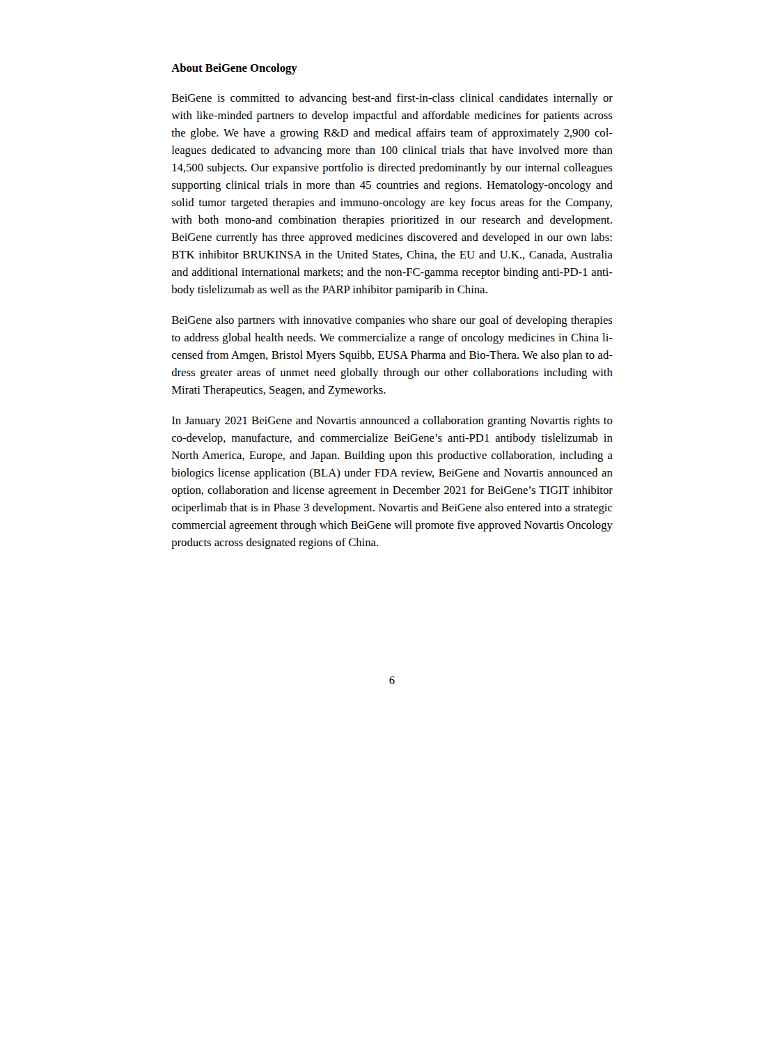About BeiGene Oncology
BeiGene is committed to advancing best-and first-in-class clinical candidates internally or with like-minded partners to develop impactful and affordable medicines for patients across the globe. We have a growing R&D and medical affairs team of approximately 2,900 colleagues dedicated to advancing more than 100 clinical trials that have involved more than 14,500 subjects. Our expansive portfolio is directed predominantly by our internal colleagues supporting clinical trials in more than 45 countries and regions. Hematology-oncology and solid tumor targeted therapies and immuno-oncology are key focus areas for the Company, with both mono-and combination therapies prioritized in our research and development. BeiGene currently has three approved medicines discovered and developed in our own labs: BTK inhibitor BRUKINSA in the United States, China, the EU and U.K., Canada, Australia and additional international markets; and the non-FC-gamma receptor binding anti-PD-1 antibody tislelizumab as well as the PARP inhibitor pamiparib in China.
BeiGene also partners with innovative companies who share our goal of developing therapies to address global health needs. We commercialize a range of oncology medicines in China licensed from Amgen, Bristol Myers Squibb, EUSA Pharma and Bio-Thera. We also plan to address greater areas of unmet need globally through our other collaborations including with Mirati Therapeutics, Seagen, and Zymeworks.
In January 2021 BeiGene and Novartis announced a collaboration granting Novartis rights to co-develop, manufacture, and commercialize BeiGene’s anti-PD1 antibody tislelizumab in North America, Europe, and Japan. Building upon this productive collaboration, including a biologics license application (BLA) under FDA review, BeiGene and Novartis announced an option, collaboration and license agreement in December 2021 for BeiGene’s TIGIT inhibitor ociperlimab that is in Phase 3 development. Novartis and BeiGene also entered into a strategic commercial agreement through which BeiGene will promote five approved Novartis Oncology products across designated regions of China.
6